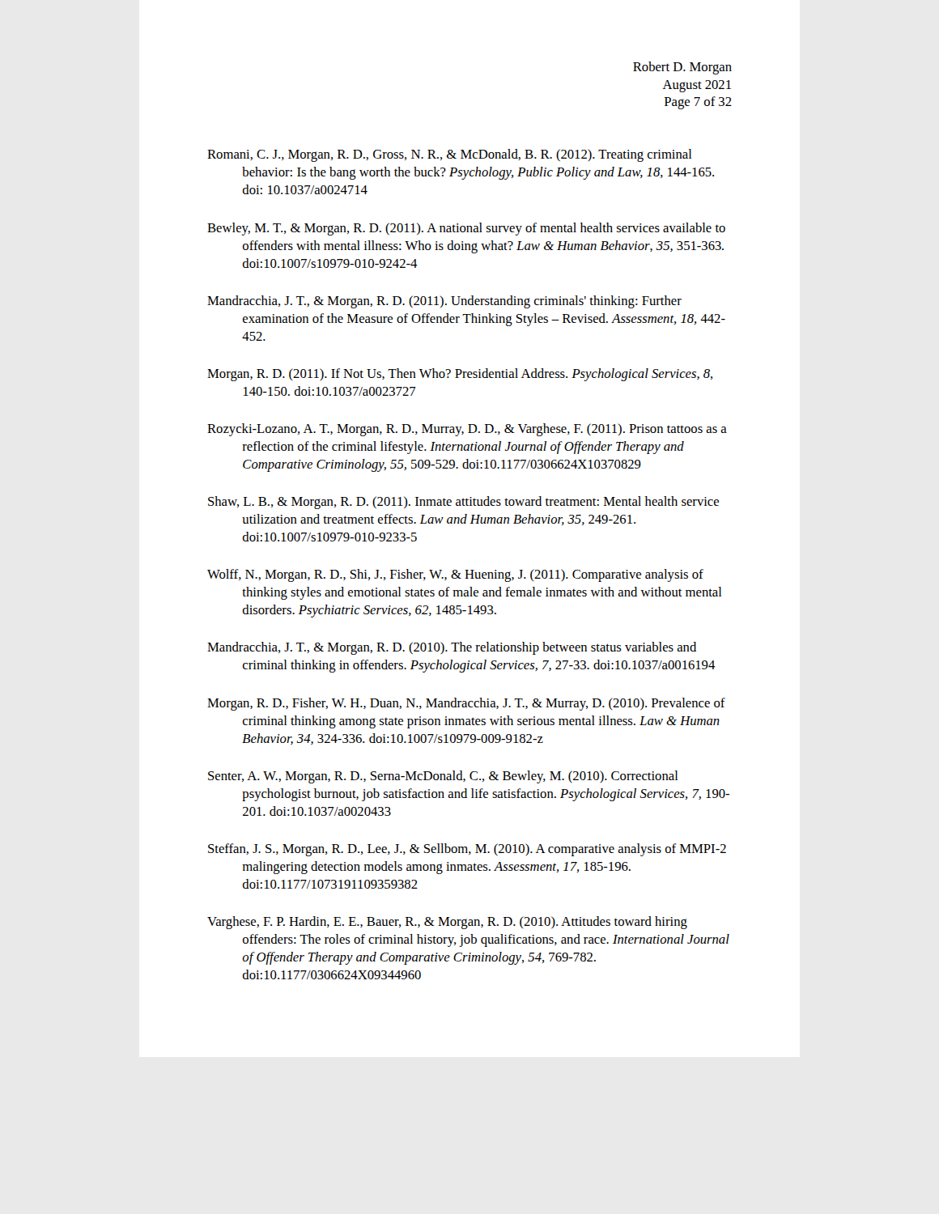Robert D. Morgan
August 2021
Page 7 of 32
Romani, C. J., Morgan, R. D., Gross, N. R., & McDonald, B. R. (2012). Treating criminal behavior: Is the bang worth the buck? Psychology, Public Policy and Law, 18, 144-165. doi: 10.1037/a0024714
Bewley, M. T., & Morgan, R. D. (2011). A national survey of mental health services available to offenders with mental illness: Who is doing what? Law & Human Behavior, 35, 351-363. doi:10.1007/s10979-010-9242-4
Mandracchia, J. T., & Morgan, R. D. (2011). Understanding criminals' thinking: Further examination of the Measure of Offender Thinking Styles – Revised. Assessment, 18, 442-452.
Morgan, R. D. (2011). If Not Us, Then Who? Presidential Address. Psychological Services, 8, 140-150. doi:10.1037/a0023727
Rozycki-Lozano, A. T., Morgan, R. D., Murray, D. D., & Varghese, F. (2011). Prison tattoos as a reflection of the criminal lifestyle. International Journal of Offender Therapy and Comparative Criminology, 55, 509-529. doi:10.1177/0306624X10370829
Shaw, L. B., & Morgan, R. D. (2011). Inmate attitudes toward treatment: Mental health service utilization and treatment effects. Law and Human Behavior, 35, 249-261. doi:10.1007/s10979-010-9233-5
Wolff, N., Morgan, R. D., Shi, J., Fisher, W., & Huening, J. (2011). Comparative analysis of thinking styles and emotional states of male and female inmates with and without mental disorders. Psychiatric Services, 62, 1485-1493.
Mandracchia, J. T., & Morgan, R. D. (2010). The relationship between status variables and criminal thinking in offenders. Psychological Services, 7, 27-33. doi:10.1037/a0016194
Morgan, R. D., Fisher, W. H., Duan, N., Mandracchia, J. T., & Murray, D. (2010). Prevalence of criminal thinking among state prison inmates with serious mental illness. Law & Human Behavior, 34, 324-336. doi:10.1007/s10979-009-9182-z
Senter, A. W., Morgan, R. D., Serna-McDonald, C., & Bewley, M. (2010). Correctional psychologist burnout, job satisfaction and life satisfaction. Psychological Services, 7, 190-201. doi:10.1037/a0020433
Steffan, J. S., Morgan, R. D., Lee, J., & Sellbom, M. (2010). A comparative analysis of MMPI-2 malingering detection models among inmates. Assessment, 17, 185-196. doi:10.1177/1073191109359382
Varghese, F. P. Hardin, E. E., Bauer, R., & Morgan, R. D. (2010). Attitudes toward hiring offenders: The roles of criminal history, job qualifications, and race. International Journal of Offender Therapy and Comparative Criminology, 54, 769-782. doi:10.1177/0306624X09344960